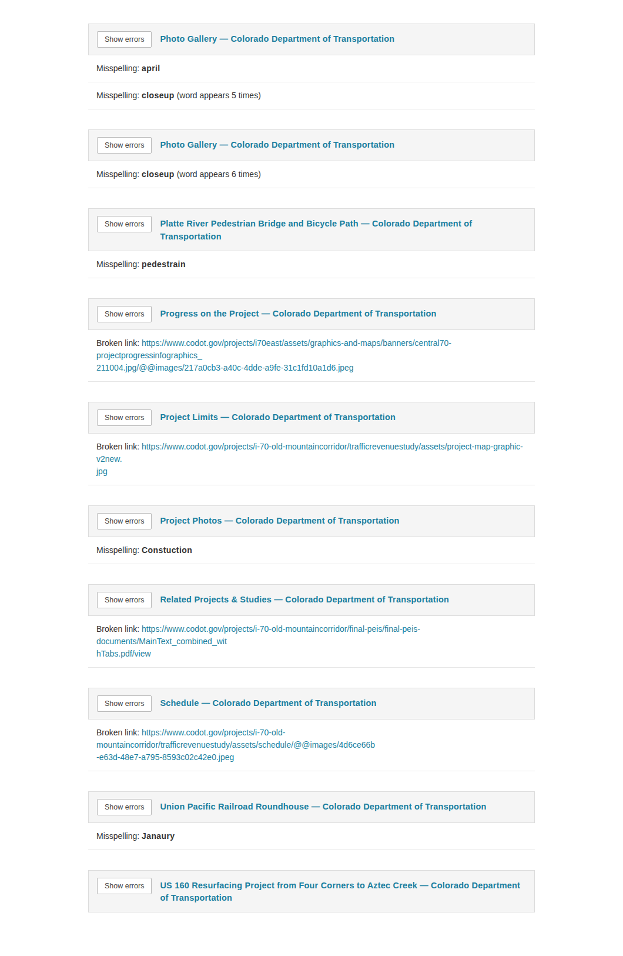Error report listing
Show errors
Photo Gallery — Colorado Department of Transportation
Misspelling: april
Misspelling: closeup (word appears 5 times)
Show errors
Photo Gallery — Colorado Department of Transportation
Misspelling: closeup (word appears 6 times)
Show errors
Platte River Pedestrian Bridge and Bicycle Path — Colorado Department of Transportation
Misspelling: pedestrain
Show errors
Progress on the Project — Colorado Department of Transportation
Broken link: https://www.codot.gov/projects/i70east/assets/graphics-and-maps/banners/central70-projectprogressinfographics_
211004.jpg/@@images/217a0cb3-a40c-4dde-a9fe-31c1fd10a1d6.jpeg
Show errors
Project Limits — Colorado Department of Transportation
Broken link: https://www.codot.gov/projects/i-70-old-mountaincorridor/trafficrevenuestudy/assets/project-map-graphic-v2new.
jpg
Show errors
Project Photos — Colorado Department of Transportation
Misspelling: Constuction
Show errors
Related Projects & Studies — Colorado Department of Transportation
Broken link: https://www.codot.gov/projects/i-70-old-mountaincorridor/final-peis/final-peis-documents/MainText_combined_wit
hTabs.pdf/view
Show errors
Schedule — Colorado Department of Transportation
Broken link: https://www.codot.gov/projects/i-70-old-mountaincorridor/trafficrevenuestudy/assets/schedule/@@images/4d6ce66b
-e63d-48e7-a795-8593c02c42e0.jpeg
Show errors
Union Pacific Railroad Roundhouse — Colorado Department of Transportation
Misspelling: Janaury
Show errors
US 160 Resurfacing Project from Four Corners to Aztec Creek — Colorado Department of Transportation